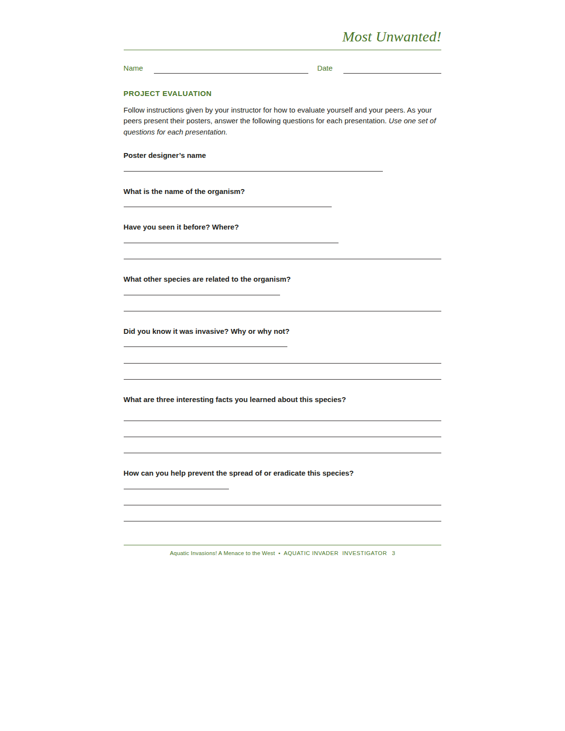Most Unwanted!
Name Date
Project Evaluation
Follow instructions given by your instructor for how to evaluate yourself and your peers. As your peers present their posters, answer the following questions for each presentation. Use one set of questions for each presentation.
Poster designer’s name
What is the name of the organism?
Have you seen it before? Where?
What other species are related to the organism?
Did you know it was invasive? Why or why not?
What are three interesting facts you learned about this species?
How can you help prevent the spread of or eradicate this species?
Aquatic Invasions! A Menace to the West • AQUATIC INVADER INVESTIGATOR 3